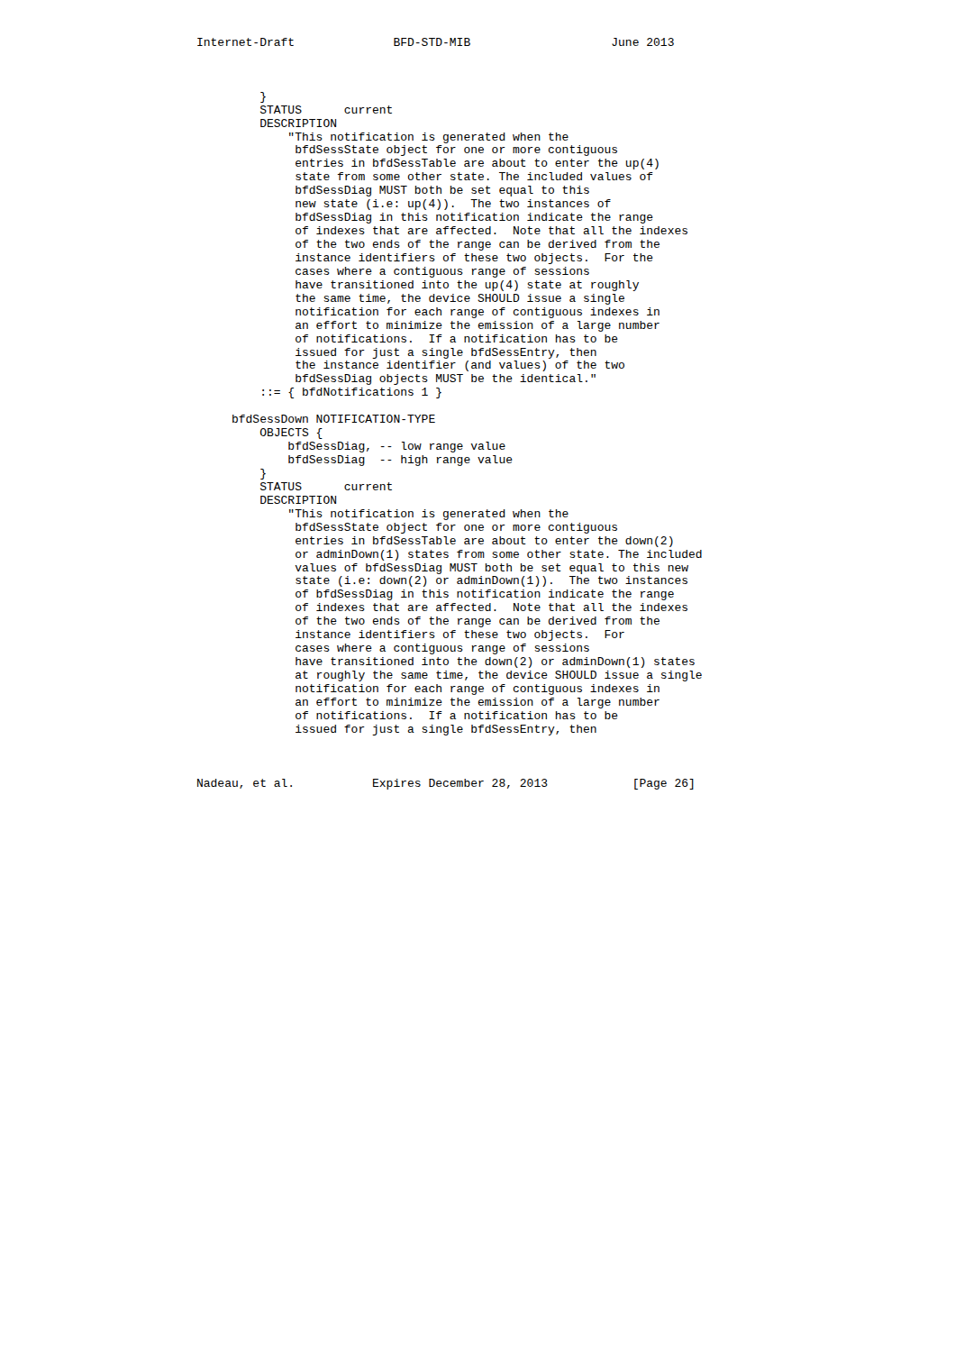Internet-Draft BFD-STD-MIB June 2013
} STATUS current DESCRIPTION "This notification is generated when the bfdSessState object for one or more contiguous entries in bfdSessTable are about to enter the up(4) state from some other state. The included values of bfdSessDiag MUST both be set equal to this new state (i.e: up(4)). The two instances of bfdSessDiag in this notification indicate the range of indexes that are affected. Note that all the indexes of the two ends of the range can be derived from the instance identifiers of these two objects. For the cases where a contiguous range of sessions have transitioned into the up(4) state at roughly the same time, the device SHOULD issue a single notification for each range of contiguous indexes in an effort to minimize the emission of a large number of notifications. If a notification has to be issued for just a single bfdSessEntry, then the instance identifier (and values) of the two bfdSessDiag objects MUST be the identical." ::= { bfdNotifications 1 } bfdSessDown NOTIFICATION-TYPE OBJECTS { bfdSessDiag, -- low range value bfdSessDiag -- high range value } STATUS current DESCRIPTION "This notification is generated when the bfdSessState object for one or more contiguous entries in bfdSessTable are about to enter the down(2) or adminDown(1) states from some other state. The included values of bfdSessDiag MUST both be set equal to this new state (i.e: down(2) or adminDown(1)). The two instances of bfdSessDiag in this notification indicate the range of indexes that are affected. Note that all the indexes of the two ends of the range can be derived from the instance identifiers of these two objects. For cases where a contiguous range of sessions have transitioned into the down(2) or adminDown(1) states at roughly the same time, the device SHOULD issue a single notification for each range of contiguous indexes in an effort to minimize the emission of a large number of notifications. If a notification has to be issued for just a single bfdSessEntry, then
Nadeau, et al. Expires December 28, 2013 [Page 26]